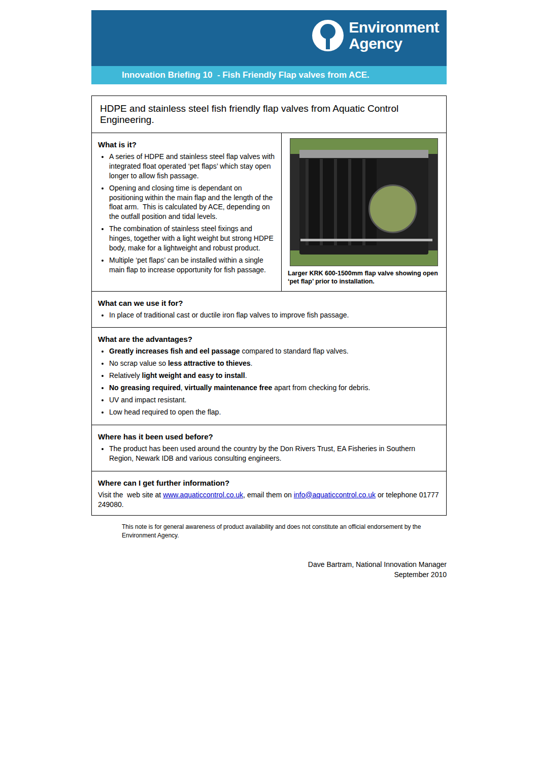Environment
Agency
Innovation Briefing 10 - Fish Friendly Flap valves from ACE.
| HDPE and stainless steel fish friendly flap valves from Aquatic Control Engineering. |
| What is it? A series of HDPE and stainless steel flap valves with integrated float operated ‘pet flaps’ which stay open longer to allow fish passage. Opening and closing time is dependant on positioning within the main flap and the length of the float arm. This is calculated by ACE, depending on the outfall position and tidal levels. The combination of stainless steel fixings and hinges, together with a light weight but strong HDPE body, make for a lightweight and robust product. Multiple ‘pet flaps’ can be installed within a single main flap to increase opportunity for fish passage. | Larger KRK 600-1500mm flap valve showing open ‘pet flap’ prior to installation. |
| What can we use it for? In place of traditional cast or ductile iron flap valves to improve fish passage. |
| What are the advantages? Greatly increases fish and eel passage compared to standard flap valves. No scrap value so less attractive to thieves . Relatively light weight and easy to install . No greasing required , virtually maintenance free apart from checking for debris. UV and impact resistant. Low head required to open the flap. |
| Where has it been used before? The product has been used around the country by the Don Rivers Trust, EA Fisheries in Southern Region, Newark IDB and various consulting engineers. |
| Where can I get further information? Visit the web site at www.aquaticcontrol.co.uk , email them on info@aquaticcontrol.co.uk or telephone 01777 249080. |
This note is for general awareness of product availability and does not constitute an official endorsement by the Environment Agency.
Dave Bartram, National Innovation Manager
September 2010